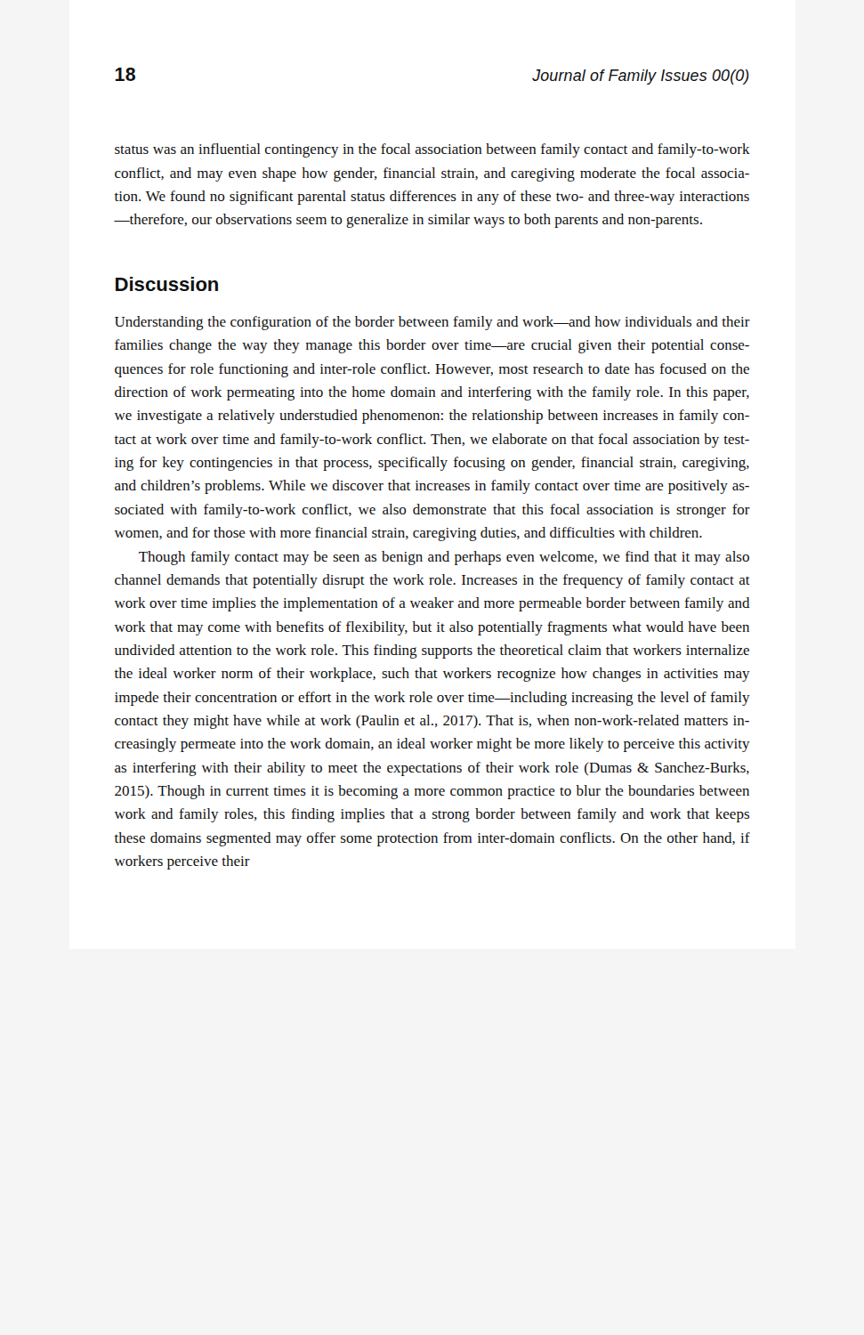18 Journal of Family Issues 00(0)
status was an influential contingency in the focal association between family contact and family-to-work conflict, and may even shape how gender, financial strain, and caregiving moderate the focal association. We found no significant parental status differences in any of these two- and three-way interactions—therefore, our observations seem to generalize in similar ways to both parents and non-parents.
Discussion
Understanding the configuration of the border between family and work—and how individuals and their families change the way they manage this border over time—are crucial given their potential consequences for role functioning and inter-role conflict. However, most research to date has focused on the direction of work permeating into the home domain and interfering with the family role. In this paper, we investigate a relatively understudied phenomenon: the relationship between increases in family contact at work over time and family-to-work conflict. Then, we elaborate on that focal association by testing for key contingencies in that process, specifically focusing on gender, financial strain, caregiving, and children’s problems. While we discover that increases in family contact over time are positively associated with family-to-work conflict, we also demonstrate that this focal association is stronger for women, and for those with more financial strain, caregiving duties, and difficulties with children.
Though family contact may be seen as benign and perhaps even welcome, we find that it may also channel demands that potentially disrupt the work role. Increases in the frequency of family contact at work over time implies the implementation of a weaker and more permeable border between family and work that may come with benefits of flexibility, but it also potentially fragments what would have been undivided attention to the work role. This finding supports the theoretical claim that workers internalize the ideal worker norm of their workplace, such that workers recognize how changes in activities may impede their concentration or effort in the work role over time—including increasing the level of family contact they might have while at work (Paulin et al., 2017). That is, when non-work-related matters increasingly permeate into the work domain, an ideal worker might be more likely to perceive this activity as interfering with their ability to meet the expectations of their work role (Dumas & Sanchez-Burks, 2015). Though in current times it is becoming a more common practice to blur the boundaries between work and family roles, this finding implies that a strong border between family and work that keeps these domains segmented may offer some protection from inter-domain conflicts. On the other hand, if workers perceive their